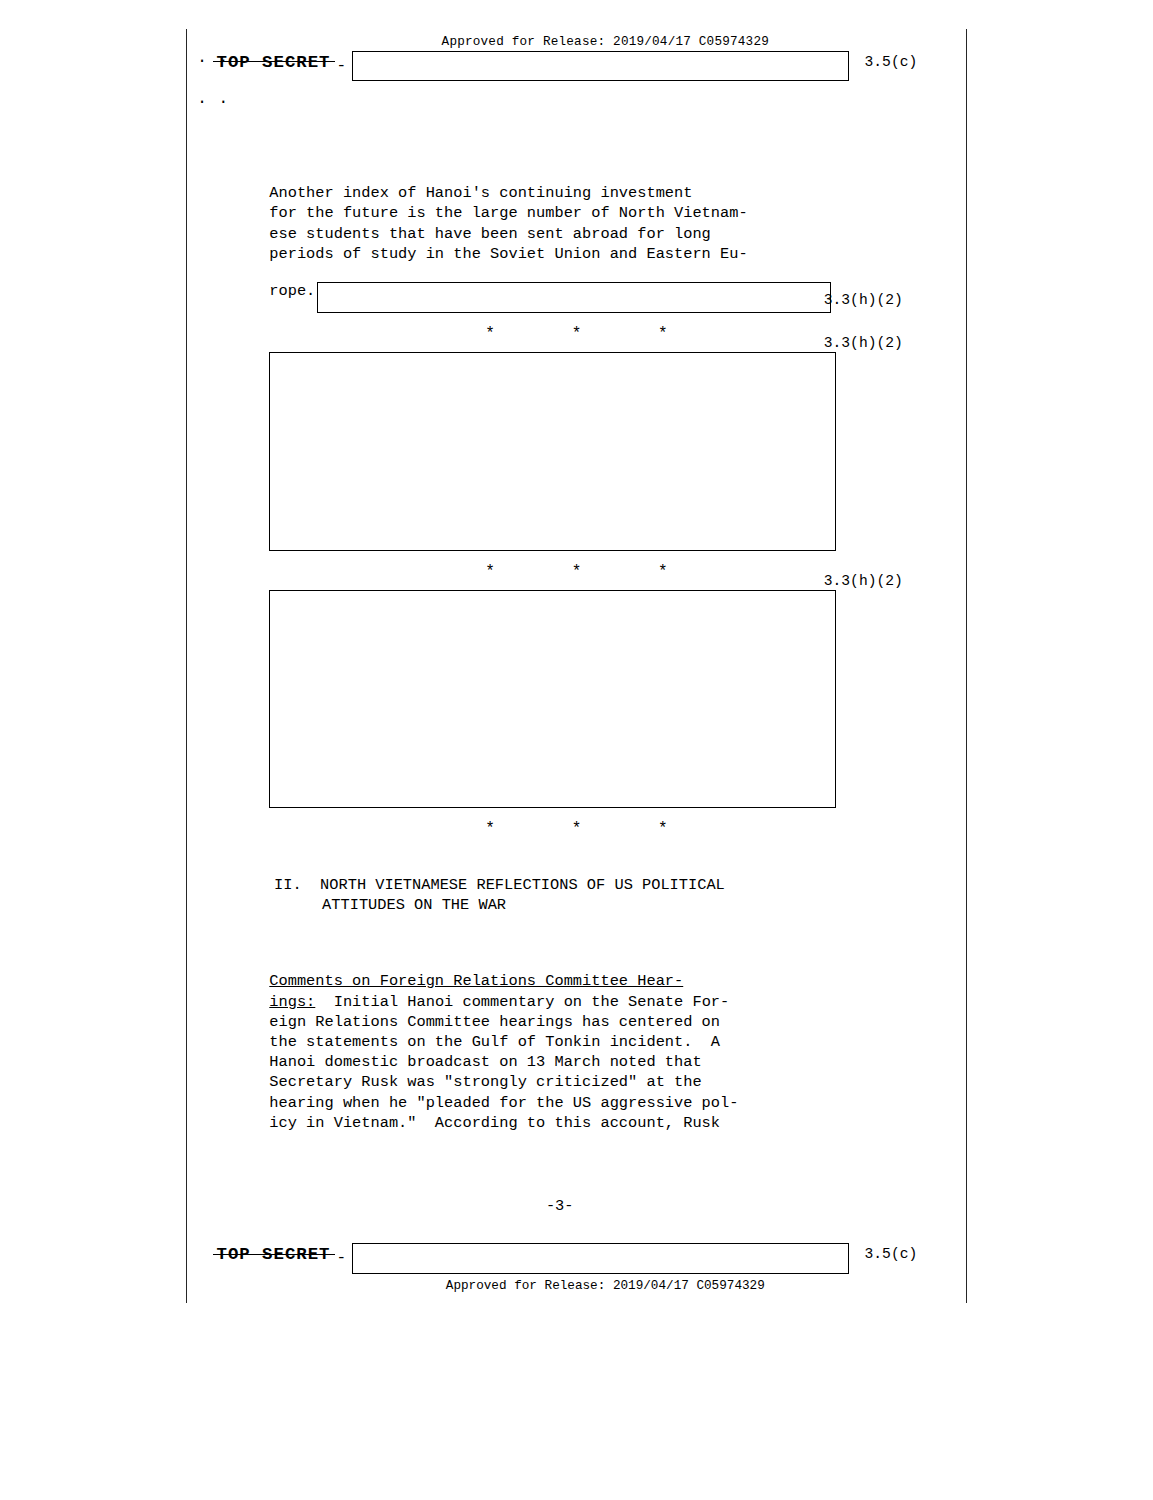.
.
.
.
Approved for Release: 2019/04/17 C05974329
TOP SECRET
-
3.5(c)
Another index of Hanoi's continuing investment for the future is the large number of North Vietnam- ese students that have been sent abroad for long periods of study in the Soviet Union and Eastern Eu-
rope.
3.3(h)(2)
* * *
3.3(h)(2)
* * *
3.3(h)(2)
* * *
II. NORTH VIETNAMESE REFLECTIONS OF US POLITICAL ATTITUDES ON THE WAR
Comments on Foreign Relations Committee Hear- ings: Initial Hanoi commentary on the Senate For- eign Relations Committee hearings has centered on the statements on the Gulf of Tonkin incident. A Hanoi domestic broadcast on 13 March noted that Secretary Rusk was "strongly criticized" at the hearing when he "pleaded for the US aggressive pol- icy in Vietnam." According to this account, Rusk
-3-
TOP SECRET
-
3.5(c)
Approved for Release: 2019/04/17 C05974329